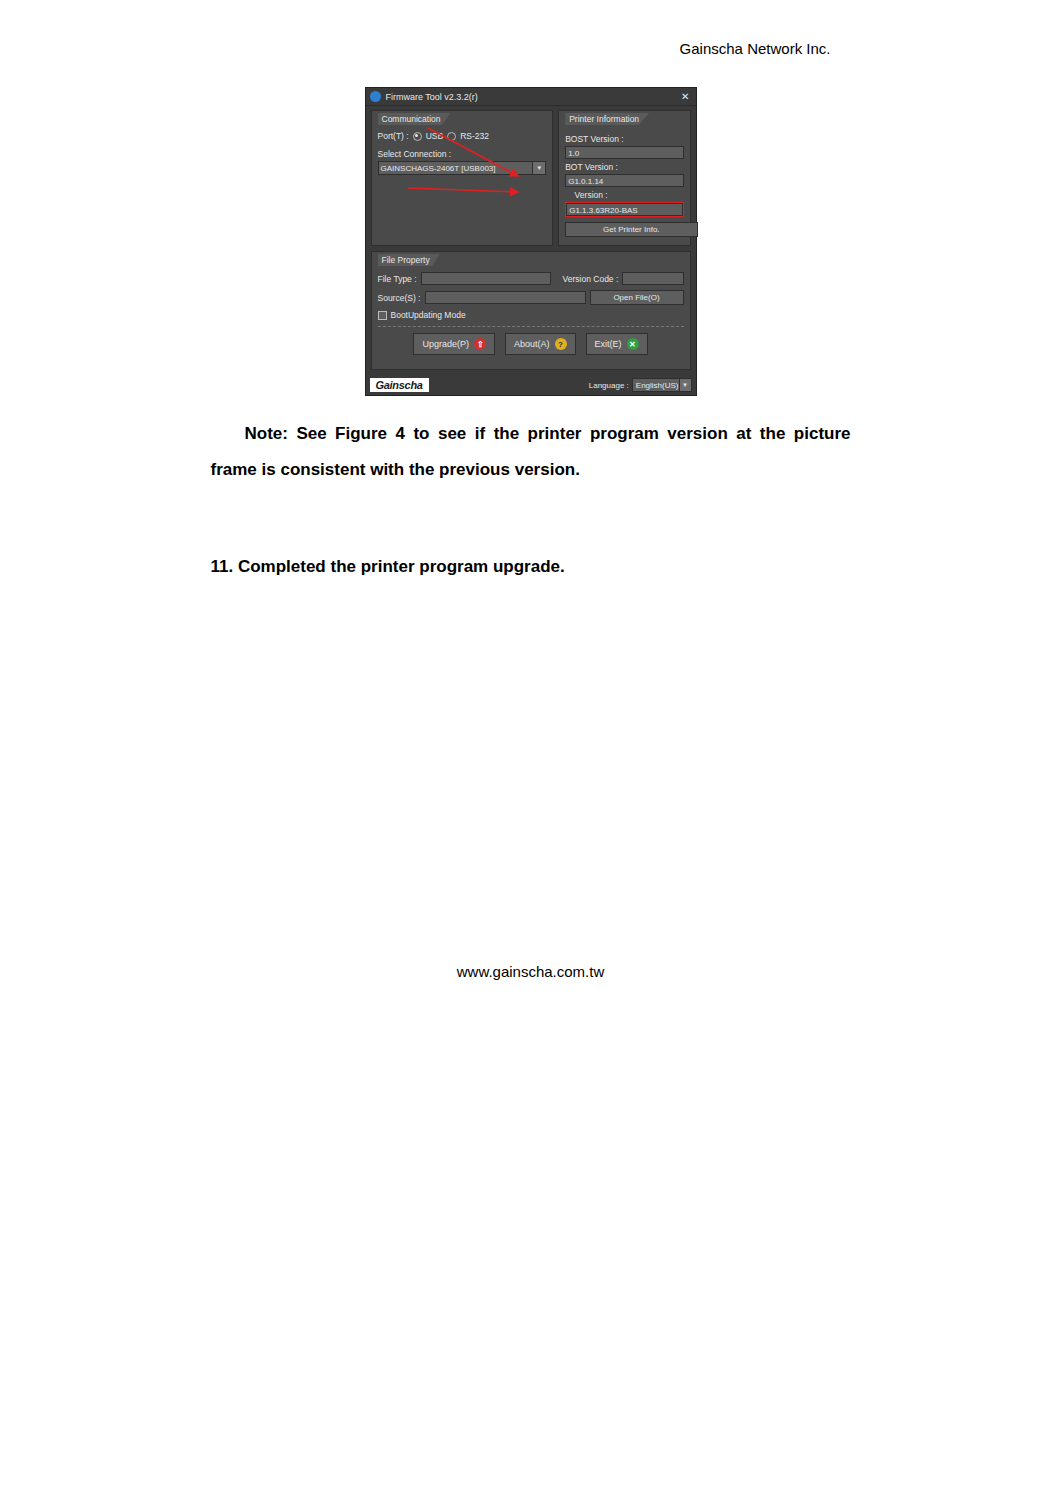Gainscha Network Inc.
Firmware Tool v2.3.2(r) ✕
Communication
Port(T) : USB RS-232
Select Connection :
GAINSCHAGS-2406T [USB003] ▼
Printer Information
BOST Version :
1.0
BOT Version :
G1.0.1.14
Version :
G1.1.3.63R20-BAS
Get Printer Info.
File Property
File Type :
Version Code :
Source(S) :
Open File(O)
BootUpdating Mode
Upgrade(P) ⇧
About(A) ?
Exit(E) ✕
Gainscha Language : English(US)▼
Note: See Figure 4 to see if the printer program version at the picture frame is consistent with the previous version.
11. Completed the printer program upgrade.
www.gainscha.com.tw